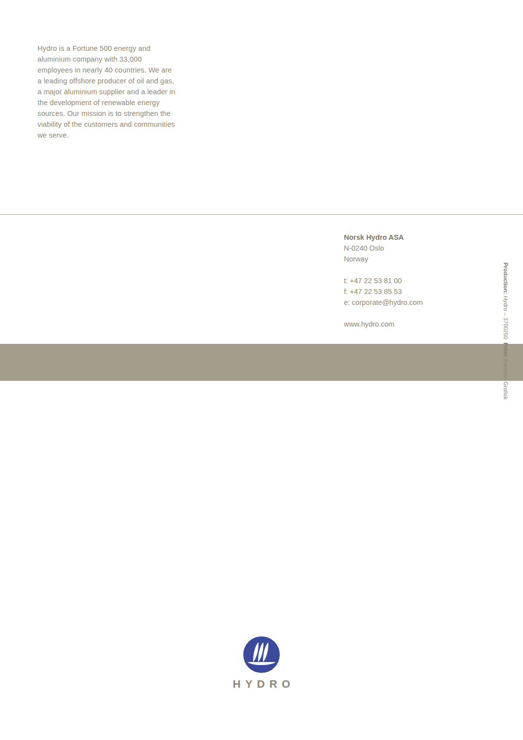Hydro is a Fortune 500 energy and aluminium company with 33,000 employees in nearly 40 countries. We are a leading offshore producer of oil and gas, a major aluminium supplier and a leader in the development of renewable energy sources. Our mission is to strengthen the viability of the customers and communities we serve.
Norsk Hydro ASA
N-0240 Oslo
Norway
t: +47 22 53 81 00
f: +47 22 53 85 53
e: corporate@hydro.com
www.hydro.com
Production: Hydro – 3700250 Print: Kampen Grafisk
HYDRO